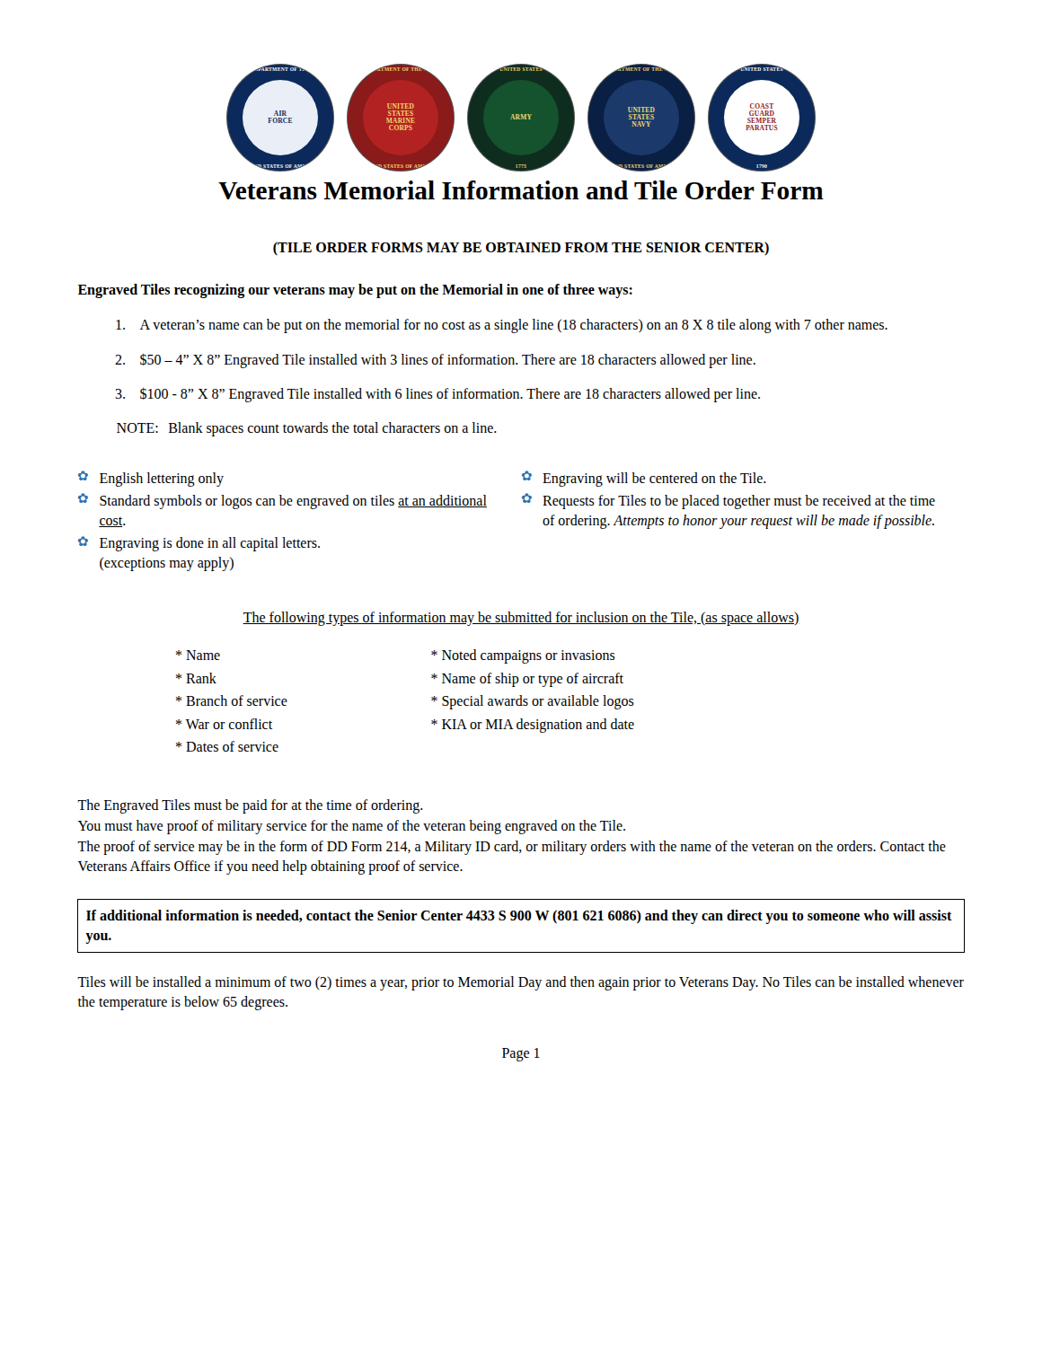Department of the AIR
FORCE United States of America Department of the Navy UNITED
STATES
MARINE
CORPS United States of America United States ARMY 1775 Department of the Navy UNITED
STATES
NAVY United States of America United States COAST
GUARD
SEMPER
PARATUS 1790
Veterans Memorial Information and Tile Order Form
(TILE ORDER FORMS MAY BE OBTAINED FROM THE SENIOR CENTER)
Engraved Tiles recognizing our veterans may be put on the Memorial in one of three ways:
A veteran’s name can be put on the memorial for no cost as a single line (18 characters) on an 8 X 8 tile along with 7 other names.
$50 – 4” X 8” Engraved Tile installed with 3 lines of information. There are 18 characters allowed per line.
$100 - 8” X 8” Engraved Tile installed with 6 lines of information. There are 18 characters allowed per line.
NOTE: Blank spaces count towards the total characters on a line.
English lettering only
Standard symbols or logos can be engraved on tiles at an additional cost.
Engraving is done in all capital letters.
(exceptions may apply)
Engraving will be centered on the Tile.
Requests for Tiles to be placed together must be received at the time of ordering. Attempts to honor your request will be made if possible.
The following types of information may be submitted for inclusion on the Tile, (as space allows)
| * Name | * Noted campaigns or invasions |
| * Rank | * Name of ship or type of aircraft |
| * Branch of service | * Special awards or available logos |
| * War or conflict | * KIA or MIA designation and date |
| * Dates of service | |
The Engraved Tiles must be paid for at the time of ordering.
You must have proof of military service for the name of the veteran being engraved on the Tile.
The proof of service may be in the form of DD Form 214, a Military ID card, or military orders with the name of the veteran on the orders. Contact the Veterans Affairs Office if you need help obtaining proof of service.
If additional information is needed, contact the Senior Center 4433 S 900 W (801 621 6086) and they can direct you to someone who will assist you.
Tiles will be installed a minimum of two (2) times a year, prior to Memorial Day and then again prior to Veterans Day. No Tiles can be installed whenever the temperature is below 65 degrees.
Page 1